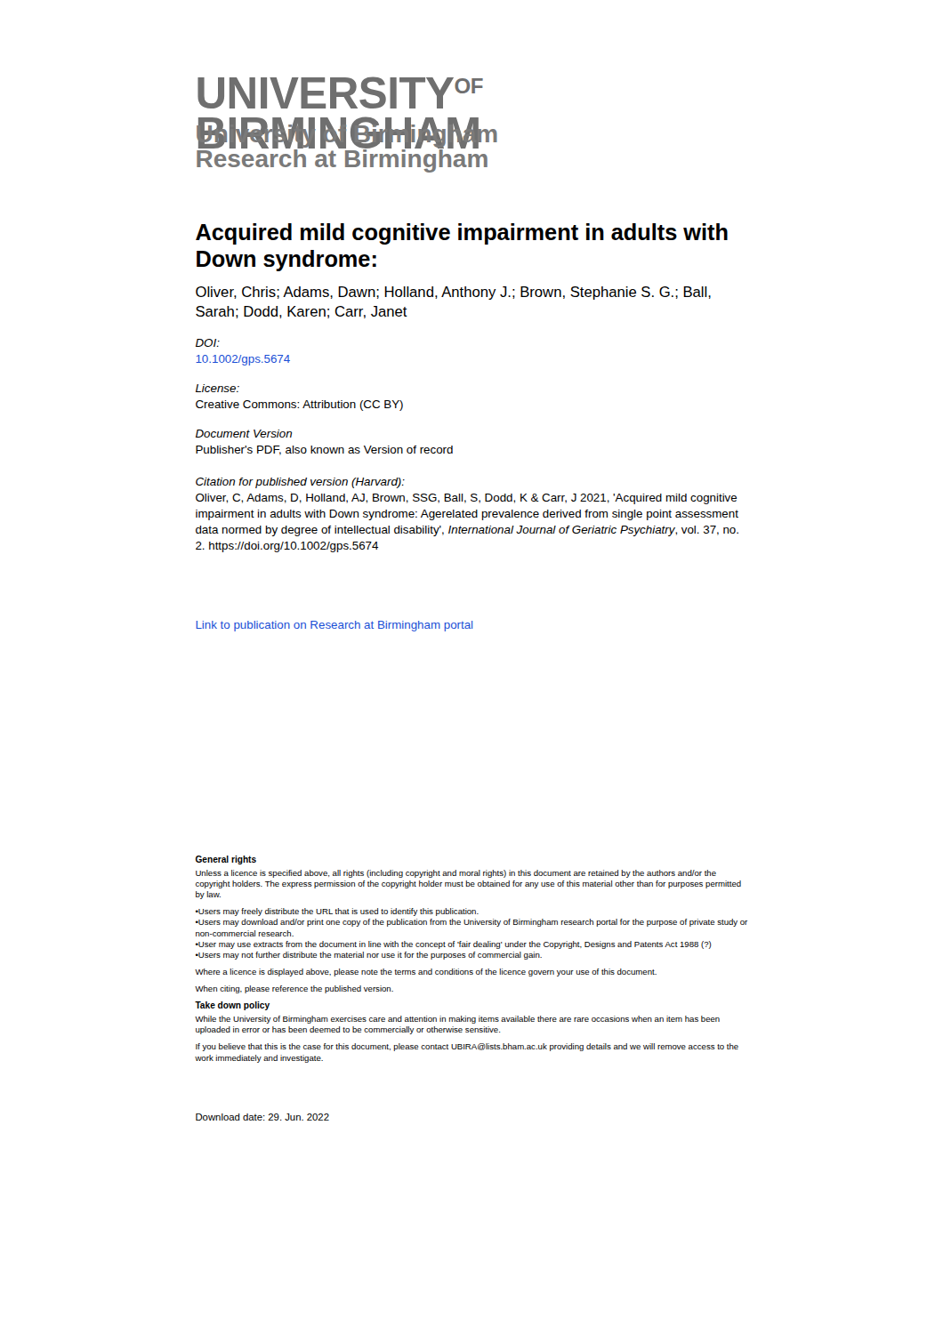UNIVERSITYOF
BIRMINGHAM
University of Birmingham
Research at Birmingham
Acquired mild cognitive impairment in adults with
Down syndrome:
Oliver, Chris; Adams, Dawn; Holland, Anthony J.; Brown, Stephanie S. G.; Ball, Sarah; Dodd, Karen; Carr, Janet
DOI:
10.1002/gps.5674
License:
Creative Commons: Attribution (CC BY)
Document Version
Publisher's PDF, also known as Version of record
Citation for published version (Harvard):
Oliver, C, Adams, D, Holland, AJ, Brown, SSG, Ball, S, Dodd, K & Carr, J 2021, 'Acquired mild cognitive impairment in adults with Down syndrome: Agerelated prevalence derived from single point assessment data normed by degree of intellectual disability', International Journal of Geriatric Psychiatry, vol. 37, no. 2. https://doi.org/10.1002/gps.5674
Link to publication on Research at Birmingham portal
General rights
Unless a licence is specified above, all rights (including copyright and moral rights) in this document are retained by the authors and/or the copyright holders. The express permission of the copyright holder must be obtained for any use of this material other than for purposes permitted by law.
•Users may freely distribute the URL that is used to identify this publication.
•Users may download and/or print one copy of the publication from the University of Birmingham research portal for the purpose of private study or non-commercial research.
•User may use extracts from the document in line with the concept of 'fair dealing' under the Copyright, Designs and Patents Act 1988 (?)
•Users may not further distribute the material nor use it for the purposes of commercial gain.
Where a licence is displayed above, please note the terms and conditions of the licence govern your use of this document.
When citing, please reference the published version.
Take down policy
While the University of Birmingham exercises care and attention in making items available there are rare occasions when an item has been uploaded in error or has been deemed to be commercially or otherwise sensitive.
If you believe that this is the case for this document, please contact UBIRA@lists.bham.ac.uk providing details and we will remove access to the work immediately and investigate.
Download date: 29. Jun. 2022